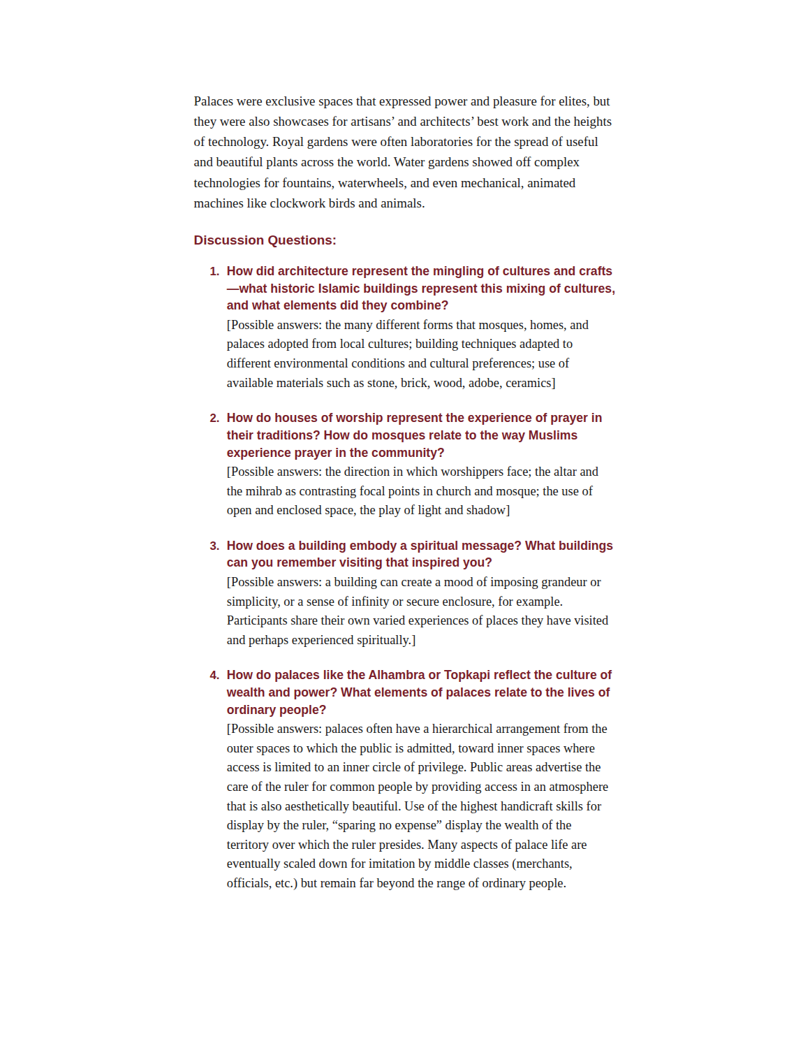Palaces were exclusive spaces that expressed power and pleasure for elites, but they were also showcases for artisans’ and architects’ best work and the heights of technology. Royal gardens were often laboratories for the spread of useful and beautiful plants across the world. Water gardens showed off complex technologies for fountains, waterwheels, and even mechanical, animated machines like clockwork birds and animals.
Discussion Questions:
How did architecture represent the mingling of cultures and crafts—what historic Islamic buildings represent this mixing of cultures, and what elements did they combine? [Possible answers: the many different forms that mosques, homes, and palaces adopted from local cultures; building techniques adapted to different environmental conditions and cultural preferences; use of available materials such as stone, brick, wood, adobe, ceramics]
How do houses of worship represent the experience of prayer in their traditions? How do mosques relate to the way Muslims experience prayer in the community? [Possible answers: the direction in which worshippers face; the altar and the mihrab as contrasting focal points in church and mosque; the use of open and enclosed space, the play of light and shadow]
How does a building embody a spiritual message? What buildings can you remember visiting that inspired you? [Possible answers: a building can create a mood of imposing grandeur or simplicity, or a sense of infinity or secure enclosure, for example. Participants share their own varied experiences of places they have visited and perhaps experienced spiritually.]
How do palaces like the Alhambra or Topkapi reflect the culture of wealth and power? What elements of palaces relate to the lives of ordinary people? [Possible answers: palaces often have a hierarchical arrangement from the outer spaces to which the public is admitted, toward inner spaces where access is limited to an inner circle of privilege. Public areas advertise the care of the ruler for common people by providing access in an atmosphere that is also aesthetically beautiful. Use of the highest handicraft skills for display by the ruler, “sparing no expense” display the wealth of the territory over which the ruler presides. Many aspects of palace life are eventually scaled down for imitation by middle classes (merchants, officials, etc.) but remain far beyond the range of ordinary people.